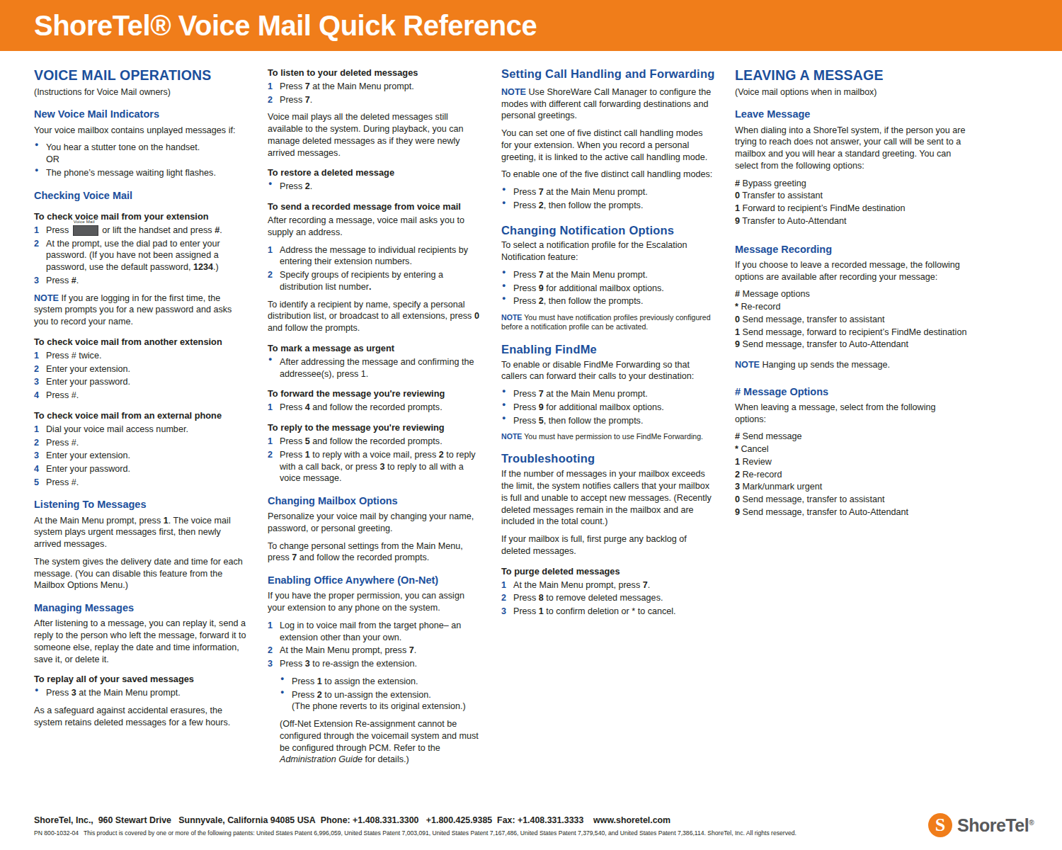ShoreTel® Voice Mail Quick Reference
Voice Mail Operations
(Instructions for Voice Mail owners)
New Voice Mail Indicators
Your voice mailbox contains unplayed messages if:
You hear a stutter tone on the handset.
OR
The phone’s message waiting light flashes.
Checking Voice Mail
To check voice mail from your extension
Press Voice Mail or lift the handset and press #.
At the prompt, use the dial pad to enter your password. (If you have not been assigned a password, use the default password, 1234.)
Press #.
NOTE If you are logging in for the first time, the system prompts you for a new password and asks you to record your name.
To check voice mail from another extension
Press # twice.
Enter your extension.
Enter your password.
Press #.
To check voice mail from an external phone
Dial your voice mail access number.
Press #.
Enter your extension.
Enter your password.
Press #.
Listening To Messages
At the Main Menu prompt, press 1. The voice mail system plays urgent messages first, then newly arrived messages.
The system gives the delivery date and time for each message. (You can disable this feature from the Mailbox Options Menu.)
Managing Messages
After listening to a message, you can replay it, send a reply to the person who left the message, forward it to someone else, replay the date and time information, save it, or delete it.
To replay all of your saved messages
Press 3 at the Main Menu prompt.
As a safeguard against accidental erasures, the system retains deleted messages for a few hours.
To listen to your deleted messages
Press 7 at the Main Menu prompt.
Press 7.
Voice mail plays all the deleted messages still available to the system. During playback, you can manage deleted messages as if they were newly arrived messages.
To restore a deleted message
Press 2.
To send a recorded message from voice mail
After recording a message, voice mail asks you to supply an address.
Address the message to individual recipients by entering their extension numbers.
Specify groups of recipients by entering a distribution list number.
To identify a recipient by name, specify a personal distribution list, or broadcast to all extensions, press 0 and follow the prompts.
To mark a message as urgent
After addressing the message and confirming the addressee(s), press 1.
To forward the message you're reviewing
Press 4 and follow the recorded prompts.
To reply to the message you're reviewing
Press 5 and follow the recorded prompts.
Press 1 to reply with a voice mail, press 2 to reply with a call back, or press 3 to reply to all with a voice message.
Changing Mailbox Options
Personalize your voice mail by changing your name, password, or personal greeting.
To change personal settings from the Main Menu, press 7 and follow the recorded prompts.
Enabling Office Anywhere (On-Net)
If you have the proper permission, you can assign your extension to any phone on the system.
Log in to voice mail from the target phone– an extension other than your own.
At the Main Menu prompt, press 7.
Press 3 to re-assign the extension.
Press 1 to assign the extension.
Press 2 to un-assign the extension.
(The phone reverts to its original extension.)
(Off-Net Extension Re-assignment cannot be configured through the voicemail system and must be configured through PCM. Refer to the Administration Guide for details.)
Setting Call Handling and Forwarding
NOTE Use ShoreWare Call Manager to configure the modes with different call forwarding destinations and personal greetings.
You can set one of five distinct call handling modes for your extension. When you record a personal greeting, it is linked to the active call handling mode.
To enable one of the five distinct call handling modes:
Press 7 at the Main Menu prompt.
Press 2, then follow the prompts.
Changing Notification Options
To select a notification profile for the Escalation Notification feature:
Press 7 at the Main Menu prompt.
Press 9 for additional mailbox options.
Press 2, then follow the prompts.
NOTE You must have notification profiles previously configured before a notification profile can be activated.
Enabling FindMe
To enable or disable FindMe Forwarding so that callers can forward their calls to your destination:
Press 7 at the Main Menu prompt.
Press 9 for additional mailbox options.
Press 5, then follow the prompts.
NOTE You must have permission to use FindMe Forwarding.
Troubleshooting
If the number of messages in your mailbox exceeds the limit, the system notifies callers that your mailbox is full and unable to accept new messages. (Recently deleted messages remain in the mailbox and are included in the total count.)
If your mailbox is full, first purge any backlog of deleted messages.
To purge deleted messages
At the Main Menu prompt, press 7.
Press 8 to remove deleted messages.
Press 1 to confirm deletion or * to cancel.
Leaving a Message
(Voice mail options when in mailbox)
Leave Message
When dialing into a ShoreTel system, if the person you are trying to reach does not answer, your call will be sent to a mailbox and you will hear a standard greeting. You can select from the following options:
# Bypass greeting
0 Transfer to assistant
1 Forward to recipient’s FindMe destination
9 Transfer to Auto-Attendant
Message Recording
If you choose to leave a recorded message, the following options are available after recording your message:
# Message options
* Re-record
0 Send message, transfer to assistant
1 Send message, forward to recipient’s FindMe destination
9 Send message, transfer to Auto-Attendant
NOTE Hanging up sends the message.
# Message Options
When leaving a message, select from the following options:
# Send message
* Cancel
1 Review
2 Re-record
3 Mark/unmark urgent
0 Send message, transfer to assistant
9 Send message, transfer to Auto-Attendant
ShoreTel, Inc., 960 Stewart Drive Sunnyvale, California 94085 USA Phone: +1.408.331.3300 +1.800.425.9385 Fax: +1.408.331.3333 www.shoretel.com
PN 800-1032-04
This product is covered by one or more of the following patents: United States Patent 6,996,059, United States Patent 7,003,091, United States Patent 7,167,486, United States Patent 7,379,540, and United States Patent 7,386,114. ShoreTel, Inc. All rights reserved.
S
ShoreTel®